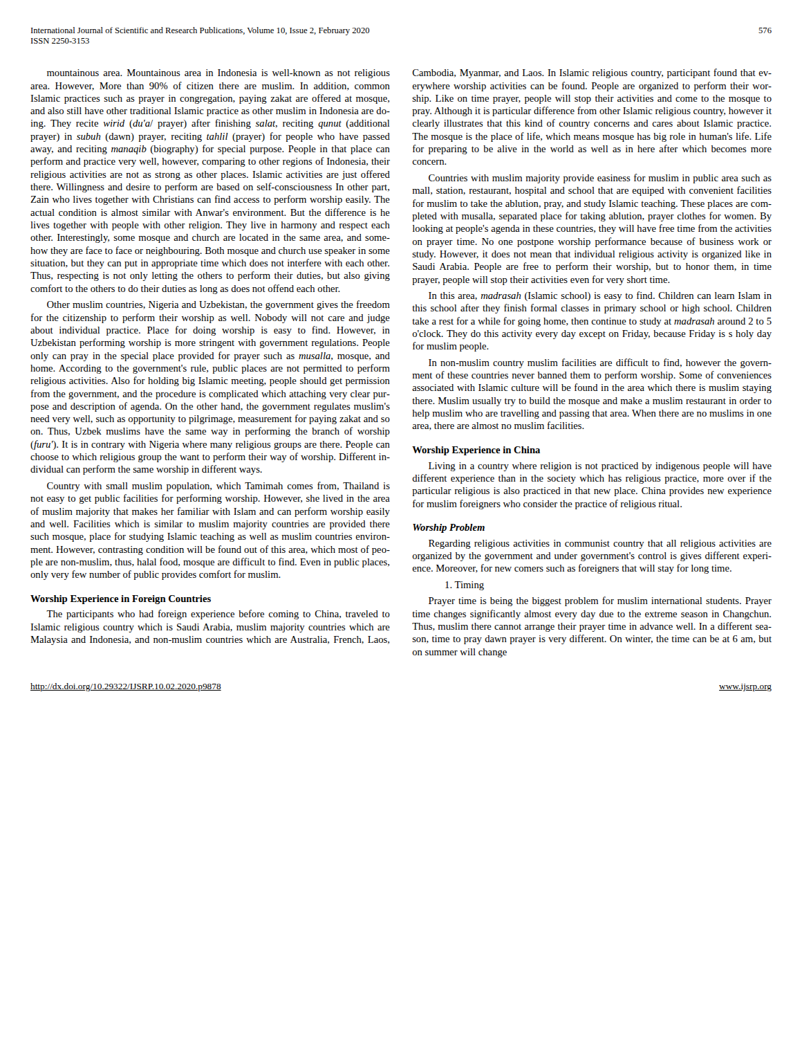International Journal of Scientific and Research Publications, Volume 10, Issue 2, February 2020
ISSN 2250-3153
576
mountainous area. Mountainous area in Indonesia is well-known as not religious area. However, More than 90% of citizen there are muslim. In addition, common Islamic practices such as prayer in congregation, paying zakat are offered at mosque, and also still have other traditional Islamic practice as other muslim in Indonesia are doing. They recite wirid (du'a/ prayer) after finishing salat, reciting qunut (additional prayer) in subuh (dawn) prayer, reciting tahlil (prayer) for people who have passed away, and reciting manaqib (biography) for special purpose. People in that place can perform and practice very well, however, comparing to other regions of Indonesia, their religious activities are not as strong as other places. Islamic activities are just offered there. Willingness and desire to perform are based on self-consciousness In other part, Zain who lives together with Christians can find access to perform worship easily. The actual condition is almost similar with Anwar's environment. But the difference is he lives together with people with other religion. They live in harmony and respect each other. Interestingly, some mosque and church are located in the same area, and somehow they are face to face or neighbouring. Both mosque and church use speaker in some situation, but they can put in appropriate time which does not interfere with each other. Thus, respecting is not only letting the others to perform their duties, but also giving comfort to the others to do their duties as long as does not offend each other.
Other muslim countries, Nigeria and Uzbekistan, the government gives the freedom for the citizenship to perform their worship as well. Nobody will not care and judge about individual practice. Place for doing worship is easy to find. However, in Uzbekistan performing worship is more stringent with government regulations. People only can pray in the special place provided for prayer such as musalla, mosque, and home. According to the government's rule, public places are not permitted to perform religious activities. Also for holding big Islamic meeting, people should get permission from the government, and the procedure is complicated which attaching very clear purpose and description of agenda. On the other hand, the government regulates muslim's need very well, such as opportunity to pilgrimage, measurement for paying zakat and so on. Thus, Uzbek muslims have the same way in performing the branch of worship (furu'). It is in contrary with Nigeria where many religious groups are there. People can choose to which religious group the want to perform their way of worship. Different individual can perform the same worship in different ways.
Country with small muslim population, which Tamimah comes from, Thailand is not easy to get public facilities for performing worship. However, she lived in the area of muslim majority that makes her familiar with Islam and can perform worship easily and well. Facilities which is similar to muslim majority countries are provided there such mosque, place for studying Islamic teaching as well as muslim countries environment. However, contrasting condition will be found out of this area, which most of people are non-muslim, thus, halal food, mosque are difficult to find. Even in public places, only very few number of public provides comfort for muslim.
Worship Experience in Foreign Countries
The participants who had foreign experience before coming to China, traveled to Islamic religious country which is Saudi Arabia, muslim majority countries which are Malaysia and Indonesia, and non-muslim countries which are Australia, French, Laos, Cambodia, Myanmar, and Laos. In Islamic religious country, participant found that everywhere worship activities can be found. People are organized to perform their worship. Like on time prayer, people will stop their activities and come to the mosque to pray. Although it is particular difference from other Islamic religious country, however it clearly illustrates that this kind of country concerns and cares about Islamic practice. The mosque is the place of life, which means mosque has big role in human's life. Life for preparing to be alive in the world as well as in here after which becomes more concern.
Countries with muslim majority provide easiness for muslim in public area such as mall, station, restaurant, hospital and school that are equiped with convenient facilities for muslim to take the ablution, pray, and study Islamic teaching. These places are completed with musalla, separated place for taking ablution, prayer clothes for women. By looking at people's agenda in these countries, they will have free time from the activities on prayer time. No one postpone worship performance because of business work or study. However, it does not mean that individual religious activity is organized like in Saudi Arabia. People are free to perform their worship, but to honor them, in time prayer, people will stop their activities even for very short time.
In this area, madrasah (Islamic school) is easy to find. Children can learn Islam in this school after they finish formal classes in primary school or high school. Children take a rest for a while for going home, then continue to study at madrasah around 2 to 5 o'clock. They do this activity every day except on Friday, because Friday is s holy day for muslim people.
In non-muslim country muslim facilities are difficult to find, however the government of these countries never banned them to perform worship. Some of conveniences associated with Islamic culture will be found in the area which there is muslim staying there. Muslim usually try to build the mosque and make a muslim restaurant in order to help muslim who are travelling and passing that area. When there are no muslims in one area, there are almost no muslim facilities.
Worship Experience in China
Living in a country where religion is not practiced by indigenous people will have different experience than in the society which has religious practice, more over if the particular religious is also practiced in that new place. China provides new experience for muslim foreigners who consider the practice of religious ritual.
Worship Problem
Regarding religious activities in communist country that all religious activities are organized by the government and under government's control is gives different experience. Moreover, for new comers such as foreigners that will stay for long time.
1. Timing
Prayer time is being the biggest problem for muslim international students. Prayer time changes significantly almost every day due to the extreme season in Changchun. Thus, muslim there cannot arrange their prayer time in advance well. In a different season, time to pray dawn prayer is very different. On winter, the time can be at 6 am, but on summer will change
http://dx.doi.org/10.29322/IJSRP.10.02.2020.p9878
www.ijsrp.org